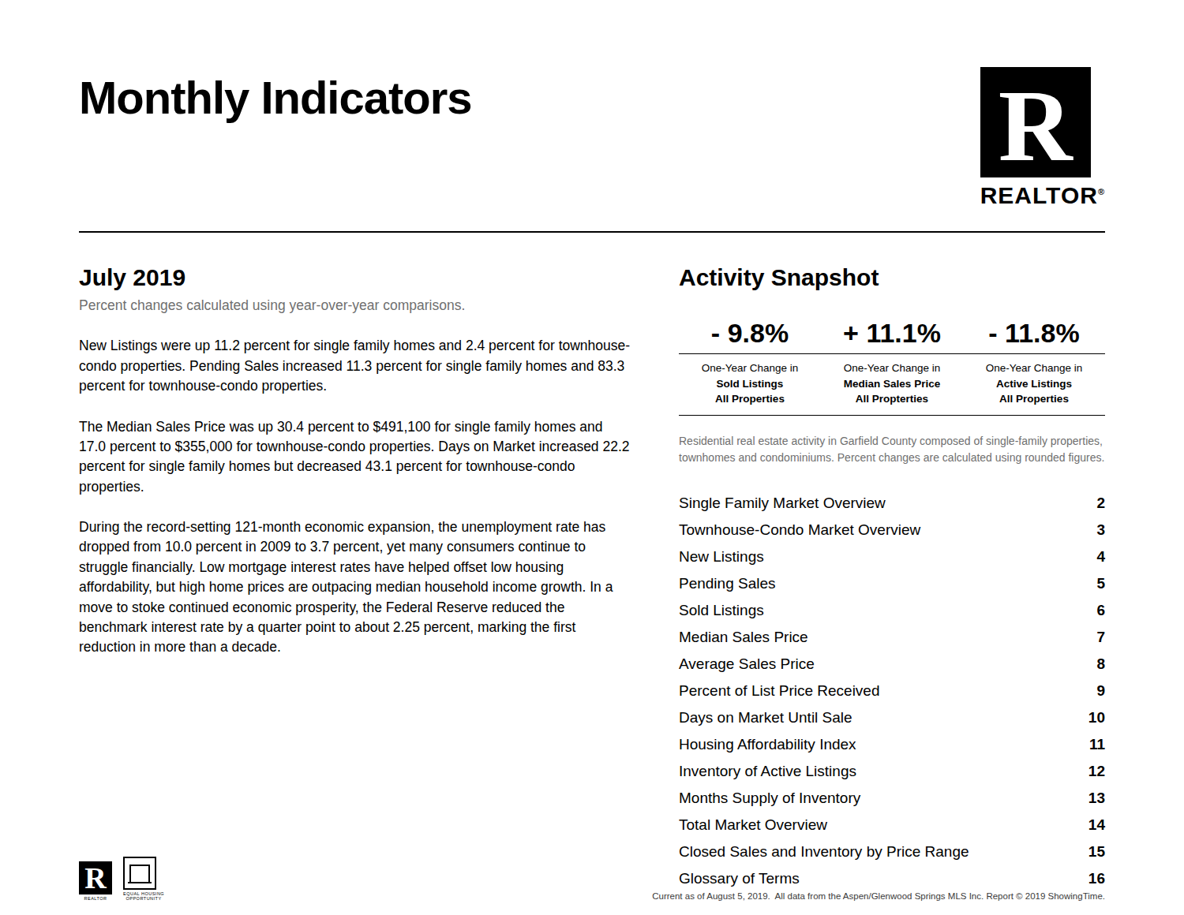Monthly Indicators
R
REALTOR®
July 2019
Percent changes calculated using year-over-year comparisons.
New Listings were up 11.2 percent for single family homes and 2.4 percent for townhouse-condo properties. Pending Sales increased 11.3 percent for single family homes and 83.3 percent for townhouse-condo properties.
The Median Sales Price was up 30.4 percent to $491,100 for single family homes and 17.0 percent to $355,000 for townhouse-condo properties. Days on Market increased 22.2 percent for single family homes but decreased 43.1 percent for townhouse-condo properties.
During the record-setting 121-month economic expansion, the unemployment rate has dropped from 10.0 percent in 2009 to 3.7 percent, yet many consumers continue to struggle financially. Low mortgage interest rates have helped offset low housing affordability, but high home prices are outpacing median household income growth. In a move to stoke continued economic prosperity, the Federal Reserve reduced the benchmark interest rate by a quarter point to about 2.25 percent, marking the first reduction in more than a decade.
Activity Snapshot
- 9.8%
+ 11.1%
- 11.8%
One-Year Change in Sold Listings All Properties
One-Year Change in Median Sales Price All Propterties
One-Year Change in Active Listings All Properties
Residential real estate activity in Garfield County composed of single-family properties, townhomes and condominiums. Percent changes are calculated using rounded figures.
| Single Family Market Overview | 2 |
| Townhouse-Condo Market Overview | 3 |
| New Listings | 4 |
| Pending Sales | 5 |
| Sold Listings | 6 |
| Median Sales Price | 7 |
| Average Sales Price | 8 |
| Percent of List Price Received | 9 |
| Days on Market Until Sale | 10 |
| Housing Affordability Index | 11 |
| Inventory of Active Listings | 12 |
| Months Supply of Inventory | 13 |
| Total Market Overview | 14 |
| Closed Sales and Inventory by Price Range | 15 |
| Glossary of Terms | 16 |
R
REALTOR
EQUAL HOUSING
OPPORTUNITY
Current as of August 5, 2019. All data from the Aspen/Glenwood Springs MLS Inc. Report © 2019 ShowingTime.